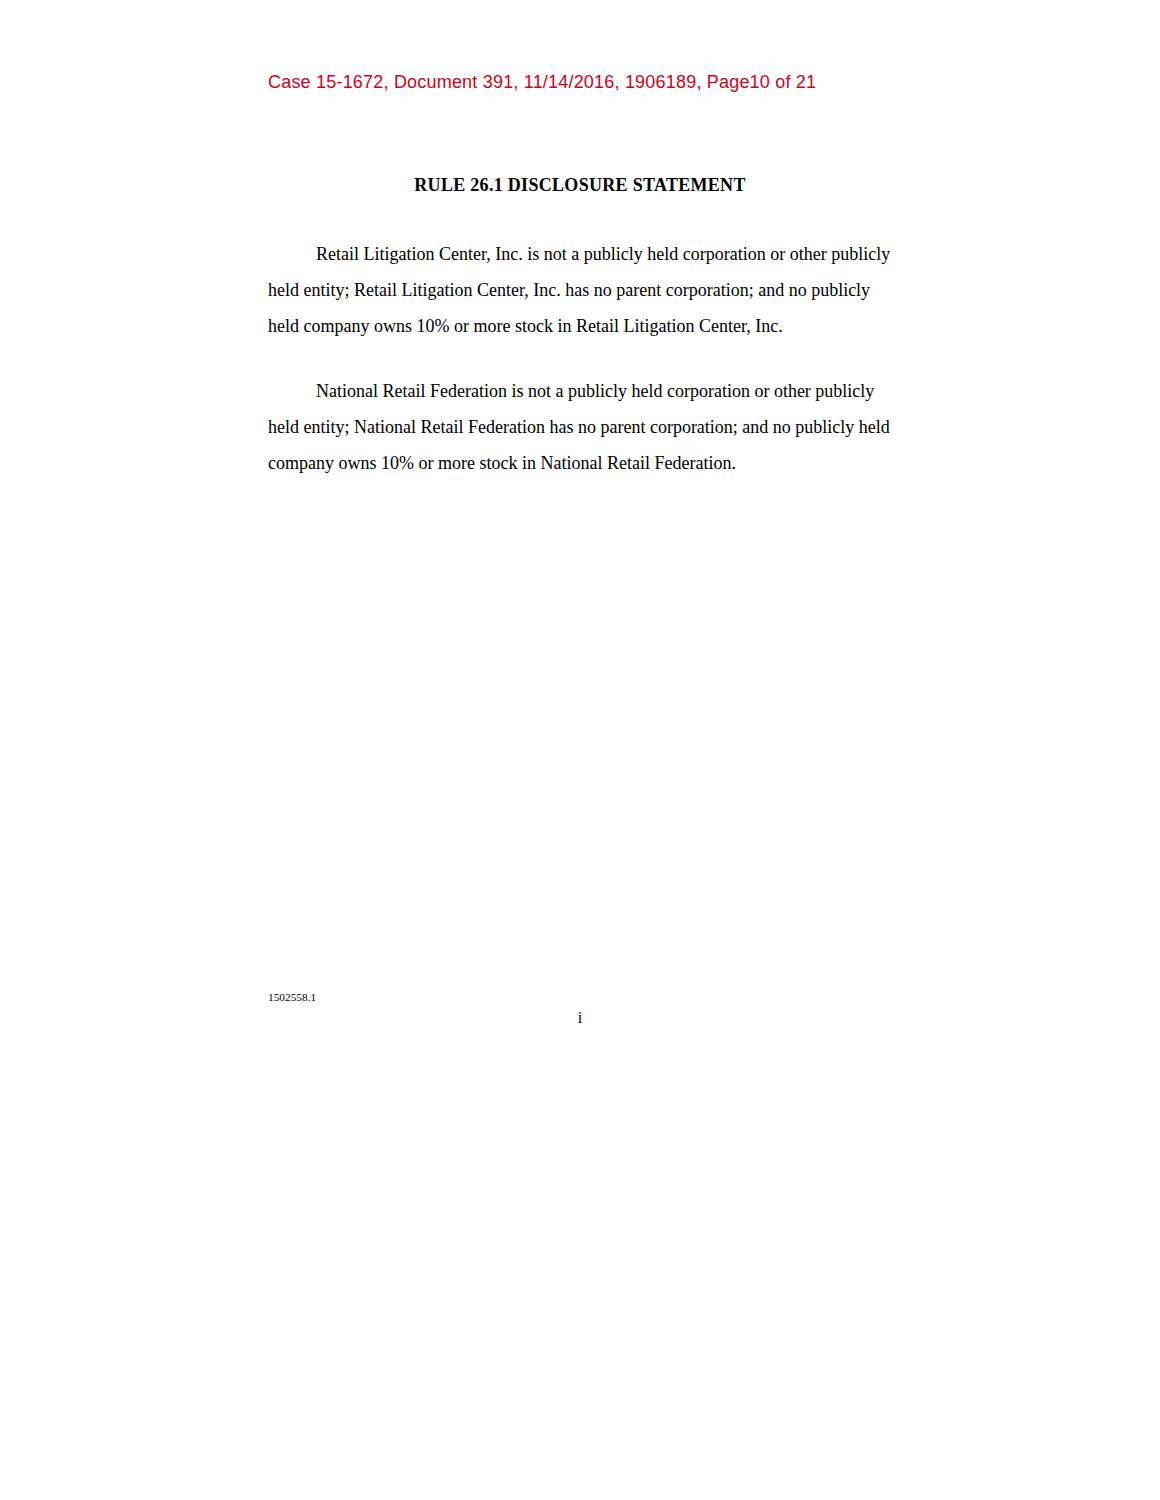Case 15-1672, Document 391, 11/14/2016, 1906189, Page10 of 21
RULE 26.1 DISCLOSURE STATEMENT
Retail Litigation Center, Inc. is not a publicly held corporation or other publicly held entity; Retail Litigation Center, Inc. has no parent corporation; and no publicly held company owns 10% or more stock in Retail Litigation Center, Inc.
National Retail Federation is not a publicly held corporation or other publicly held entity; National Retail Federation has no parent corporation; and no publicly held company owns 10% or more stock in National Retail Federation.
1502558.1
i